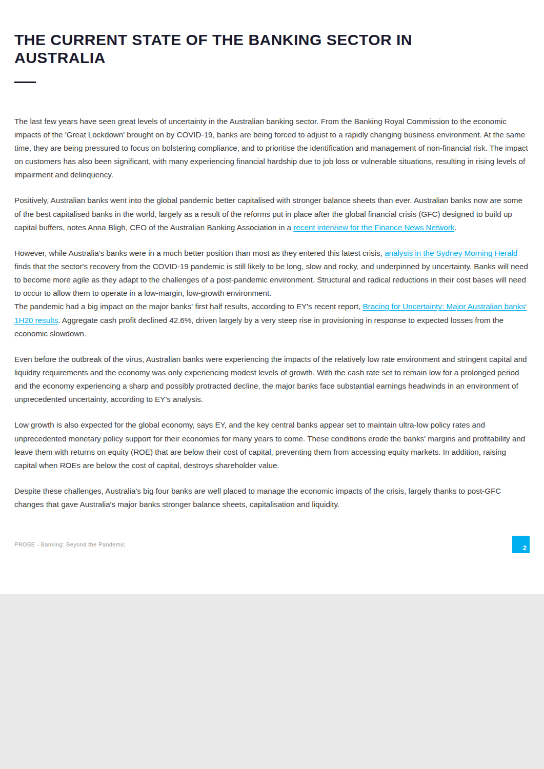The Current State of the Banking Sector in Australia
The last few years have seen great levels of uncertainty in the Australian banking sector. From the Banking Royal Commission to the economic impacts of the 'Great Lockdown' brought on by COVID-19, banks are being forced to adjust to a rapidly changing business environment. At the same time, they are being pressured to focus on bolstering compliance, and to prioritise the identification and management of non-financial risk. The impact on customers has also been significant, with many experiencing financial hardship due to job loss or vulnerable situations, resulting in rising levels of impairment and delinquency.
Positively, Australian banks went into the global pandemic better capitalised with stronger balance sheets than ever. Australian banks now are some of the best capitalised banks in the world, largely as a result of the reforms put in place after the global financial crisis (GFC) designed to build up capital buffers, notes Anna Bligh, CEO of the Australian Banking Association in a recent interview for the Finance News Network.
However, while Australia's banks were in a much better position than most as they entered this latest crisis, analysis in the Sydney Morning Herald finds that the sector's recovery from the COVID-19 pandemic is still likely to be long, slow and rocky, and underpinned by uncertainty. Banks will need to become more agile as they adapt to the challenges of a post-pandemic environment. Structural and radical reductions in their cost bases will need to occur to allow them to operate in a low-margin, low-growth environment.
The pandemic had a big impact on the major banks' first half results, according to EY's recent report, Bracing for Uncertainty: Major Australian banks' 1H20 results. Aggregate cash profit declined 42.6%, driven largely by a very steep rise in provisioning in response to expected losses from the economic slowdown.
Even before the outbreak of the virus, Australian banks were experiencing the impacts of the relatively low rate environment and stringent capital and liquidity requirements and the economy was only experiencing modest levels of growth. With the cash rate set to remain low for a prolonged period and the economy experiencing a sharp and possibly protracted decline, the major banks face substantial earnings headwinds in an environment of unprecedented uncertainty, according to EY's analysis.
Low growth is also expected for the global economy, says EY, and the key central banks appear set to maintain ultra-low policy rates and unprecedented monetary policy support for their economies for many years to come. These conditions erode the banks' margins and profitability and leave them with returns on equity (ROE) that are below their cost of capital, preventing them from accessing equity markets. In addition, raising capital when ROEs are below the cost of capital, destroys shareholder value.
Despite these challenges, Australia's big four banks are well placed to manage the economic impacts of the crisis, largely thanks to post-GFC changes that gave Australia's major banks stronger balance sheets, capitalisation and liquidity.
PROBE - Banking: Beyond the Pandemic
2